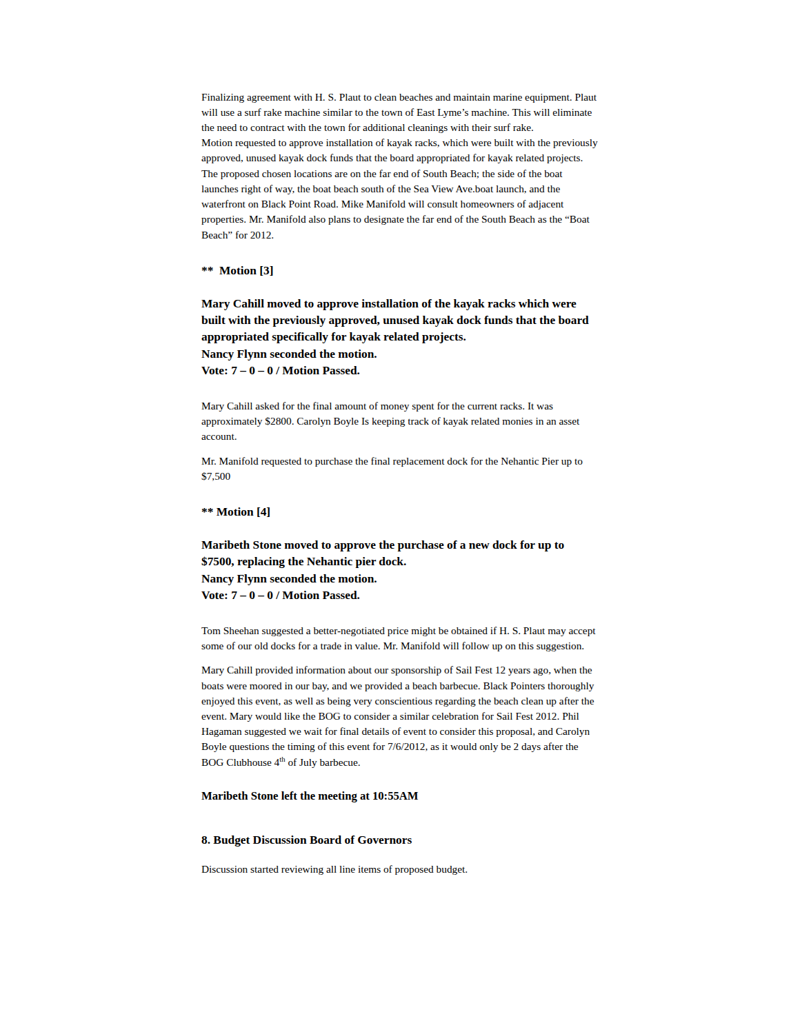Finalizing agreement with H. S. Plaut to clean beaches and maintain marine equipment. Plaut will use a surf rake machine similar to the town of East Lyme’s machine. This will eliminate the need to contract with the town for additional cleanings with their surf rake.
Motion requested to approve installation of kayak racks, which were built with the previously approved, unused kayak dock funds that the board appropriated for kayak related projects. The proposed chosen locations are on the far end of South Beach; the side of the boat launches right of way, the boat beach south of the Sea View Ave.boat launch, and the waterfront on Black Point Road. Mike Manifold will consult homeowners of adjacent properties. Mr. Manifold also plans to designate the far end of the South Beach as the “Boat Beach” for 2012.
** Motion [3]
Mary Cahill moved to approve installation of the kayak racks which were built with the previously approved, unused kayak dock funds that the board appropriated specifically for kayak related projects. Nancy Flynn seconded the motion. Vote: 7 – 0 – 0 / Motion Passed.
Mary Cahill asked for the final amount of money spent for the current racks. It was approximately $2800. Carolyn Boyle Is keeping track of kayak related monies in an asset account.
Mr. Manifold requested to purchase the final replacement dock for the Nehantic Pier up to $7,500
** Motion [4]
Maribeth Stone moved to approve the purchase of a new dock for up to $7500, replacing the Nehantic pier dock. Nancy Flynn seconded the motion. Vote: 7 – 0 – 0 / Motion Passed.
Tom Sheehan suggested a better-negotiated price might be obtained if H. S. Plaut may accept some of our old docks for a trade in value. Mr. Manifold will follow up on this suggestion.
Mary Cahill provided information about our sponsorship of Sail Fest 12 years ago, when the boats were moored in our bay, and we provided a beach barbecue. Black Pointers thoroughly enjoyed this event, as well as being very conscientious regarding the beach clean up after the event. Mary would like the BOG to consider a similar celebration for Sail Fest 2012. Phil Hagaman suggested we wait for final details of event to consider this proposal, and Carolyn Boyle questions the timing of this event for 7/6/2012, as it would only be 2 days after the BOG Clubhouse 4th of July barbecue.
Maribeth Stone left the meeting at 10:55AM
8. Budget Discussion Board of Governors
Discussion started reviewing all line items of proposed budget.